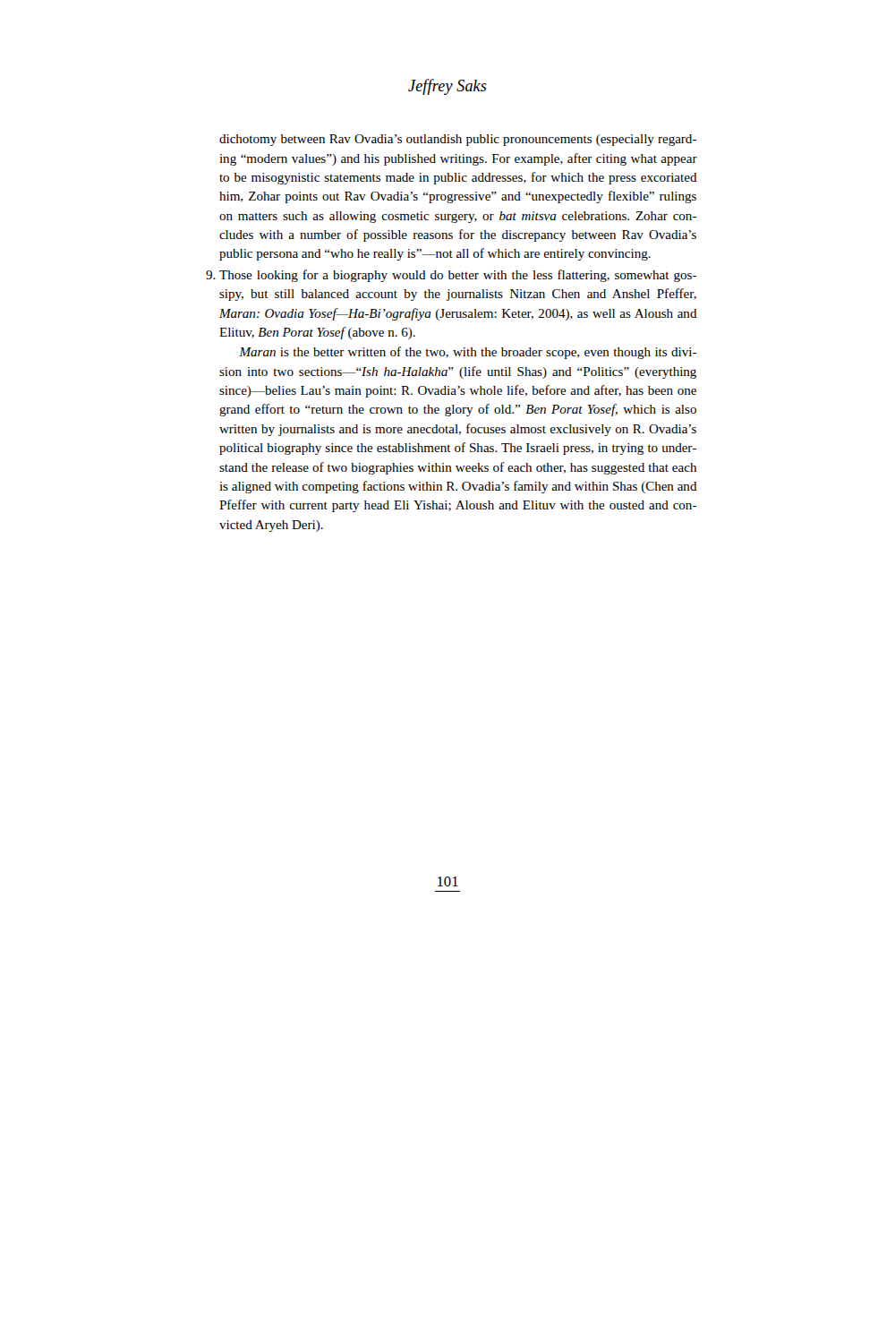Jeffrey Saks
dichotomy between Rav Ovadia’s outlandish public pronouncements (especially regarding “modern values”) and his published writings. For example, after citing what appear to be misogynistic statements made in public addresses, for which the press excoriated him, Zohar points out Rav Ovadia’s “progressive” and “unexpectedly flexible” rulings on matters such as allowing cosmetic surgery, or bat mitsva celebrations. Zohar concludes with a number of possible reasons for the discrepancy between Rav Ovadia’s public persona and “who he really is”—not all of which are entirely convincing.
9.
Those looking for a biography would do better with the less flattering, somewhat gossipy, but still balanced account by the journalists Nitzan Chen and Anshel Pfeffer, Maran: Ovadia Yosef—Ha-Bi’ografiya (Jerusalem: Keter, 2004), as well as Aloush and Elituv, Ben Porat Yosef (above n. 6).
Maran is the better written of the two, with the broader scope, even though its division into two sections—“Ish ha-Halakha” (life until Shas) and “Politics” (everything since)—belies Lau’s main point: R. Ovadia’s whole life, before and after, has been one grand effort to “return the crown to the glory of old.” Ben Porat Yosef, which is also written by journalists and is more anecdotal, focuses almost exclusively on R. Ovadia’s political biography since the establishment of Shas. The Israeli press, in trying to understand the release of two biographies within weeks of each other, has suggested that each is aligned with competing factions within R. Ovadia’s family and within Shas (Chen and Pfeffer with current party head Eli Yishai; Aloush and Elituv with the ousted and convicted Aryeh Deri).
101